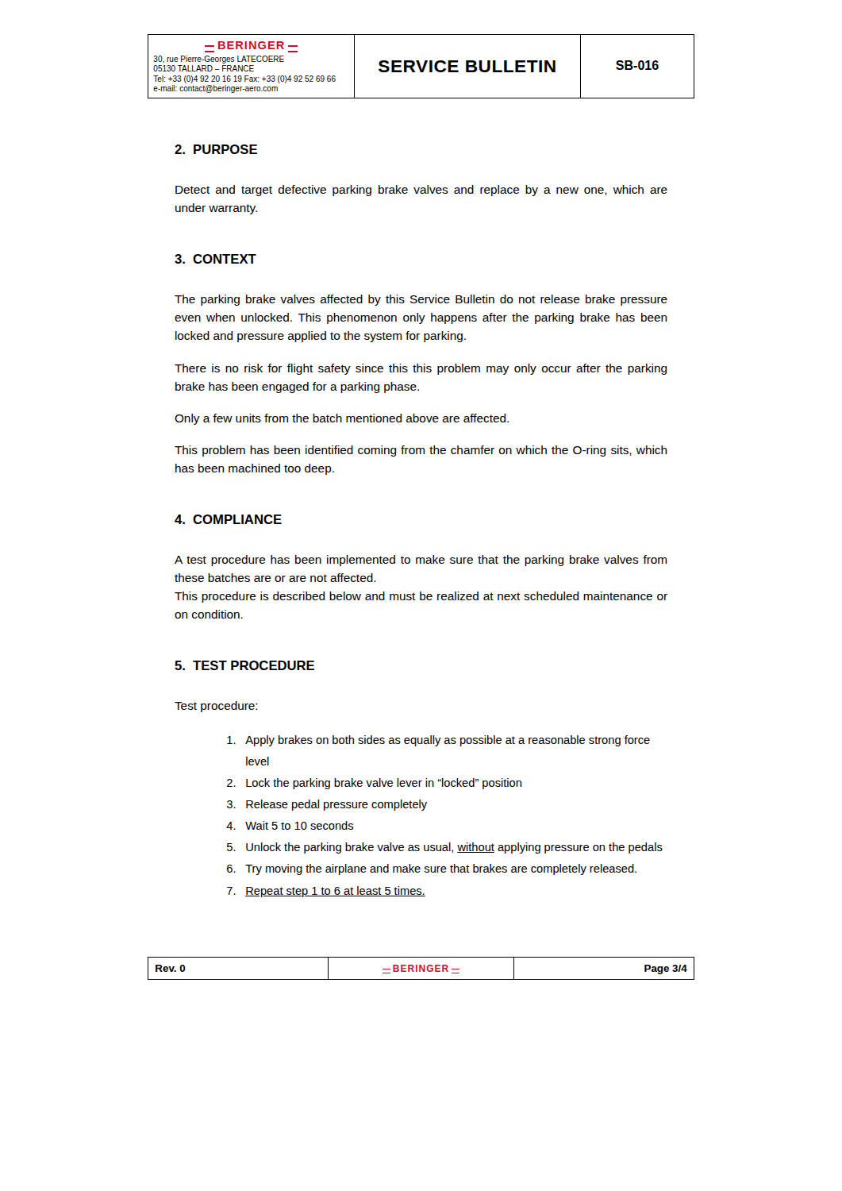| BERINGER 30, rue Pierre-Georges LATECOERE 05130 TALLARD – FRANCE Tel: +33 (0)4 92 20 16 19 Fax: +33 (0)4 92 52 69 66 e-mail: contact@beringer-aero.com | SERVICE BULLETIN | SB-016 |
2. PURPOSE
Detect and target defective parking brake valves and replace by a new one, which are under warranty.
3. CONTEXT
The parking brake valves affected by this Service Bulletin do not release brake pressure even when unlocked. This phenomenon only happens after the parking brake has been locked and pressure applied to the system for parking.
There is no risk for flight safety since this this problem may only occur after the parking brake has been engaged for a parking phase.
Only a few units from the batch mentioned above are affected.
This problem has been identified coming from the chamfer on which the O-ring sits, which has been machined too deep.
4. COMPLIANCE
A test procedure has been implemented to make sure that the parking brake valves from these batches are or are not affected.
This procedure is described below and must be realized at next scheduled maintenance or on condition.
5. TEST PROCEDURE
Test procedure:
Apply brakes on both sides as equally as possible at a reasonable strong force level
Lock the parking brake valve lever in “locked” position
Release pedal pressure completely
Wait 5 to 10 seconds
Unlock the parking brake valve as usual, without applying pressure on the pedals
Try moving the airplane and make sure that brakes are completely released.
Repeat step 1 to 6 at least 5 times.
| Rev. 0 | BERINGER | Page 3/4 |